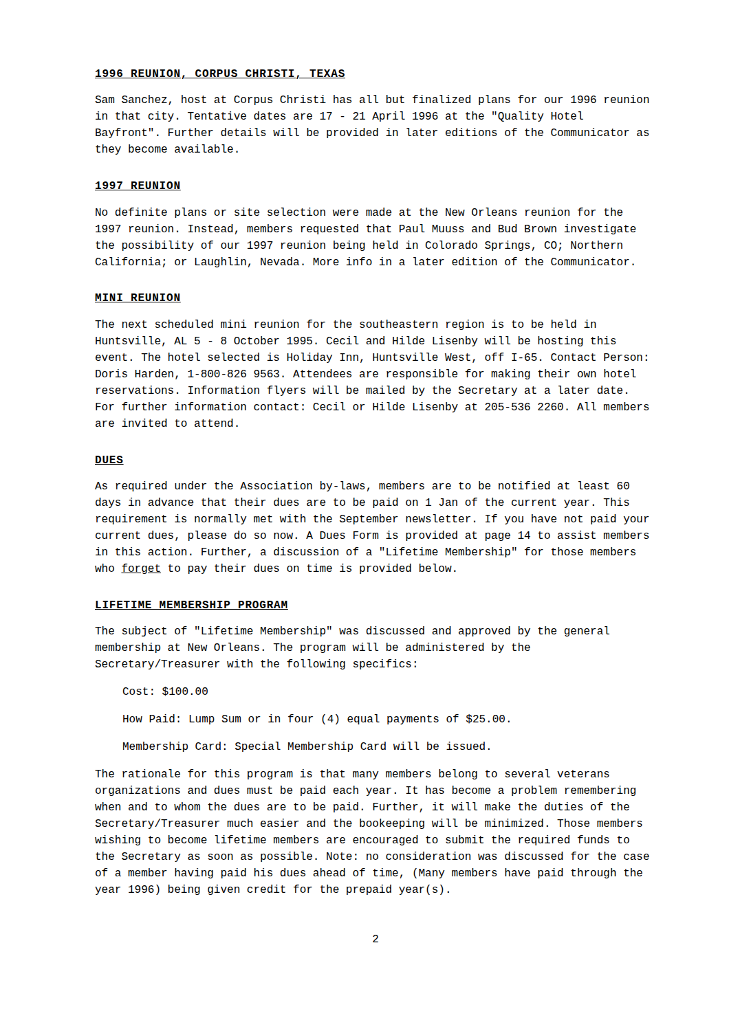1996 REUNION, CORPUS CHRISTI, TEXAS
Sam Sanchez, host at Corpus Christi has all but finalized plans for our 1996 reunion in that city. Tentative dates are 17 - 21 April 1996 at the "Quality Hotel Bayfront". Further details will be provided in later editions of the Communicator as they become available.
1997 REUNION
No definite plans or site selection were made at the New Orleans reunion for the 1997 reunion. Instead, members requested that Paul Muuss and Bud Brown investigate the possibility of our 1997 reunion being held in Colorado Springs, CO; Northern California; or Laughlin, Nevada. More info in a later edition of the Communicator.
MINI REUNION
The next scheduled mini reunion for the southeastern region is to be held in Huntsville, AL 5 - 8 October 1995. Cecil and Hilde Lisenby will be hosting this event. The hotel selected is Holiday Inn, Huntsville West, off I-65. Contact Person: Doris Harden, 1-800-826 9563. Attendees are responsible for making their own hotel reservations. Information flyers will be mailed by the Secretary at a later date. For further information contact: Cecil or Hilde Lisenby at 205-536 2260. All members are invited to attend.
DUES
As required under the Association by-laws, members are to be notified at least 60 days in advance that their dues are to be paid on 1 Jan of the current year. This requirement is normally met with the September newsletter. If you have not paid your current dues, please do so now. A Dues Form is provided at page 14 to assist members in this action. Further, a discussion of a "Lifetime Membership" for those members who forget to pay their dues on time is provided below.
LIFETIME MEMBERSHIP PROGRAM
The subject of "Lifetime Membership" was discussed and approved by the general membership at New Orleans. The program will be administered by the Secretary/Treasurer with the following specifics:
Cost: $100.00
How Paid: Lump Sum or in four (4) equal payments of $25.00.
Membership Card: Special Membership Card will be issued.
The rationale for this program is that many members belong to several veterans organizations and dues must be paid each year. It has become a problem remembering when and to whom the dues are to be paid. Further, it will make the duties of the Secretary/Treasurer much easier and the bookeeping will be minimized. Those members wishing to become lifetime members are encouraged to submit the required funds to the Secretary as soon as possible. Note: no consideration was discussed for the case of a member having paid his dues ahead of time, (Many members have paid through the year 1996) being given credit for the prepaid year(s).
2